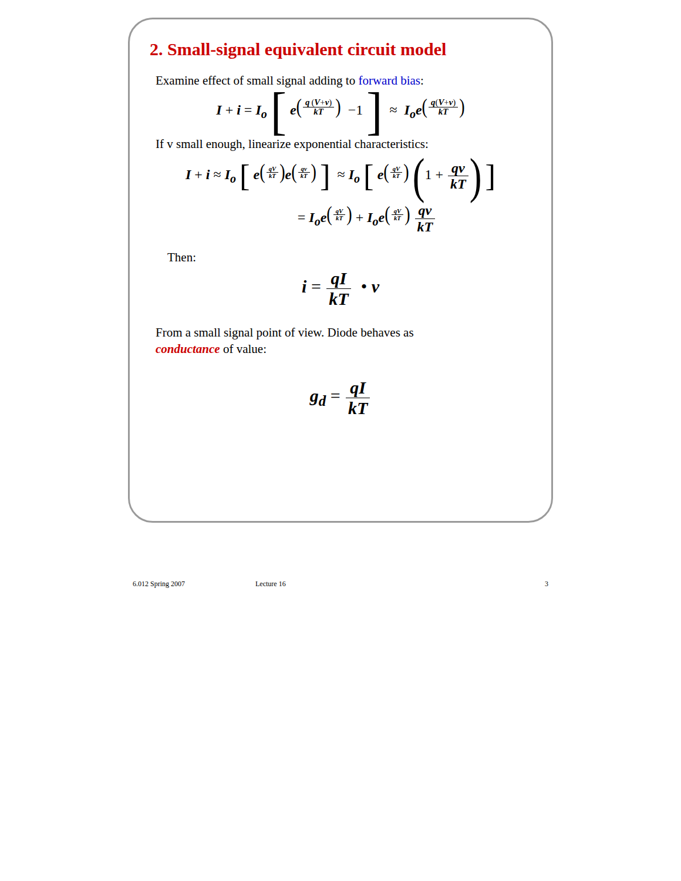2. Small-signal equivalent circuit model
Examine effect of small signal adding to forward bias:
I + i = Io [ e(q (V+v) kT) −1 ] ≈ Ioe(q(V+v) kT)
If v small enough, linearize exponential characteristics:
I + i ≈ Io [ e(qV kT) e(qv kT) ] ≈ Io [ e(qV kT) (1 + qv kT) ]
= Ioe(qV kT) + Ioe(qV kT) qv kT
Then:
i = qI kT • v
From a small signal point of view. Diode behaves as
conductance of value:
gd = qI kT
6.012 Spring 2007 Lecture 16 3